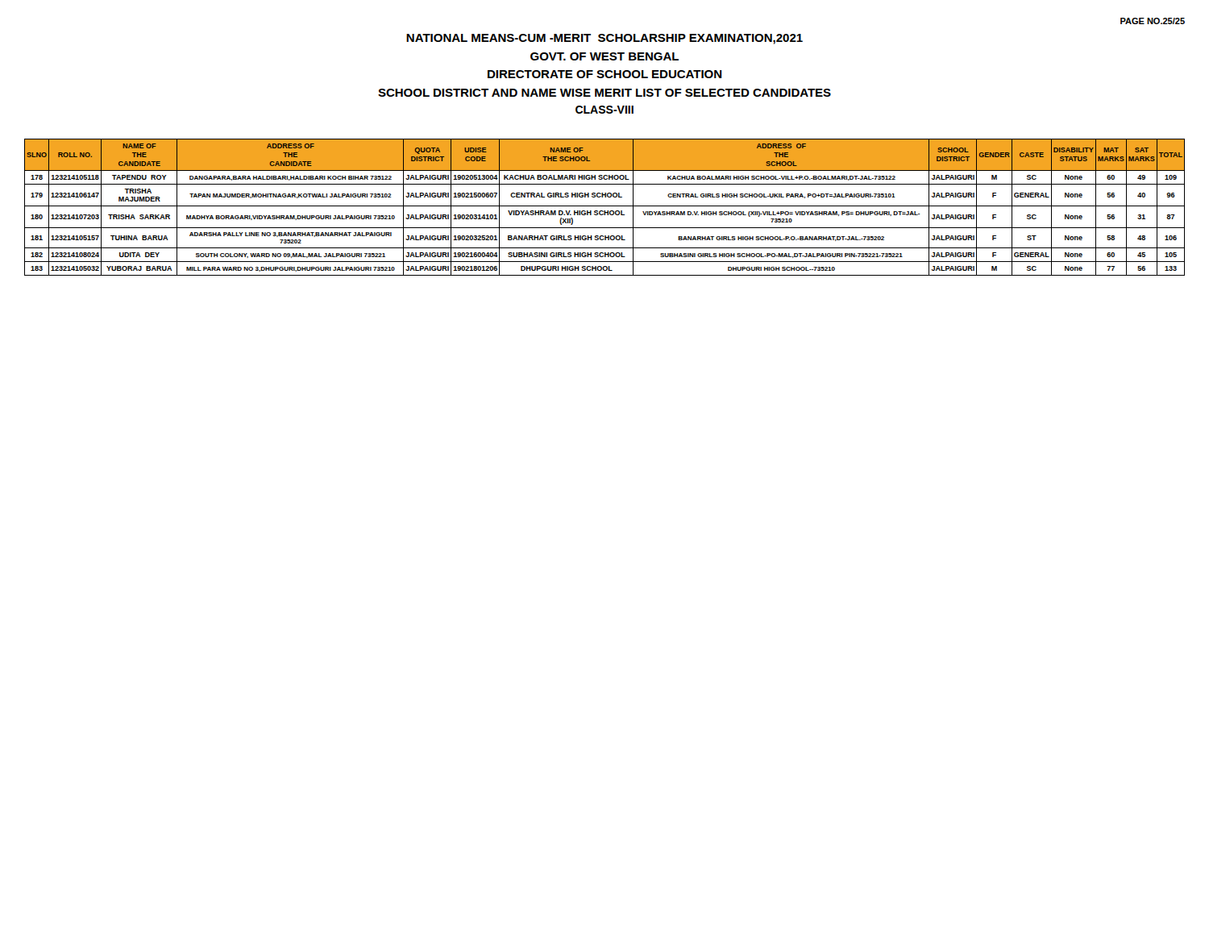PAGE NO.25/25
NATIONAL MEANS-CUM -MERIT SCHOLARSHIP EXAMINATION,2021
GOVT. OF WEST BENGAL
DIRECTORATE OF SCHOOL EDUCATION
SCHOOL DISTRICT AND NAME WISE MERIT LIST OF SELECTED CANDIDATES
CLASS-VIII
| SLNO | ROLL NO. | NAME OF THE CANDIDATE | ADDRESS OF THE CANDIDATE | QUOTA DISTRICT | UDISE CODE | NAME OF THE SCHOOL | ADDRESS OF THE SCHOOL | SCHOOL DISTRICT | GENDER | CASTE | DISABILITY STATUS | MAT MARKS | SAT MARKS | TOTAL |
| --- | --- | --- | --- | --- | --- | --- | --- | --- | --- | --- | --- | --- | --- | --- |
| 178 | 123214105118 | TAPENDU ROY | DANGAPARA,BARA HALDIBARI,HALDIBARI KOCH BIHAR 735122 | JALPAIGURI | 19020513004 | KACHUA BOALMARI HIGH SCHOOL | KACHUA BOALMARI HIGH SCHOOL-VILL+P.O.-BOALMARI,DT-JAL-735122 | JALPAIGURI | M | SC | None | 60 | 49 | 109 |
| 179 | 123214106147 | TRISHA MAJUMDER | TAPAN MAJUMDER,MOHITNAGAR,KOTWALI JALPAIGURI 735102 | JALPAIGURI | 19021500607 | CENTRAL GIRLS HIGH SCHOOL | CENTRAL GIRLS HIGH SCHOOL-UKIL PARA, PO+DT=JALPAIGURI-735101 | JALPAIGURI | F | GENERAL | None | 56 | 40 | 96 |
| 180 | 123214107203 | TRISHA SARKAR | MADHYA BORAGARI,VIDYASHRAM,DHUPGURI JALPAIGURI 735210 | JALPAIGURI | 19020314101 | VIDYASHRAM D.V. HIGH SCHOOL (XII) | VIDYASHRAM D.V. HIGH SCHOOL (XII)-VILL+PO= VIDYASHRAM, PS= DHUPGURI, DT=JAL-735210 | JALPAIGURI | F | SC | None | 56 | 31 | 87 |
| 181 | 123214105157 | TUHINA BARUA | ADARSHA PALLY LINE NO 3,BANARHAT,BANARHAT JALPAIGURI 735202 | JALPAIGURI | 19020325201 | BANARHAT GIRLS HIGH SCHOOL | BANARHAT GIRLS HIGH SCHOOL-P.O.-BANARHAT,DT-JAL.-735202 | JALPAIGURI | F | ST | None | 58 | 48 | 106 |
| 182 | 123214108024 | UDITA DEY | SOUTH COLONY, WARD NO 09,MAL,MAL JALPAIGURI 735221 | JALPAIGURI | 19021600404 | SUBHASINI GIRLS HIGH SCHOOL | SUBHASINI GIRLS HIGH SCHOOL-PO-MAL,DT-JALPAIGURI PIN-735221-735221 | JALPAIGURI | F | GENERAL | None | 60 | 45 | 105 |
| 183 | 123214105032 | YUBORAJ BARUA | MILL PARA WARD NO 3,DHUPGURI,DHUPGURI JALPAIGURI 735210 | JALPAIGURI | 19021801206 | DHUPGURI HIGH SCHOOL | DHUPGURI HIGH SCHOOL--735210 | JALPAIGURI | M | SC | None | 77 | 56 | 133 |